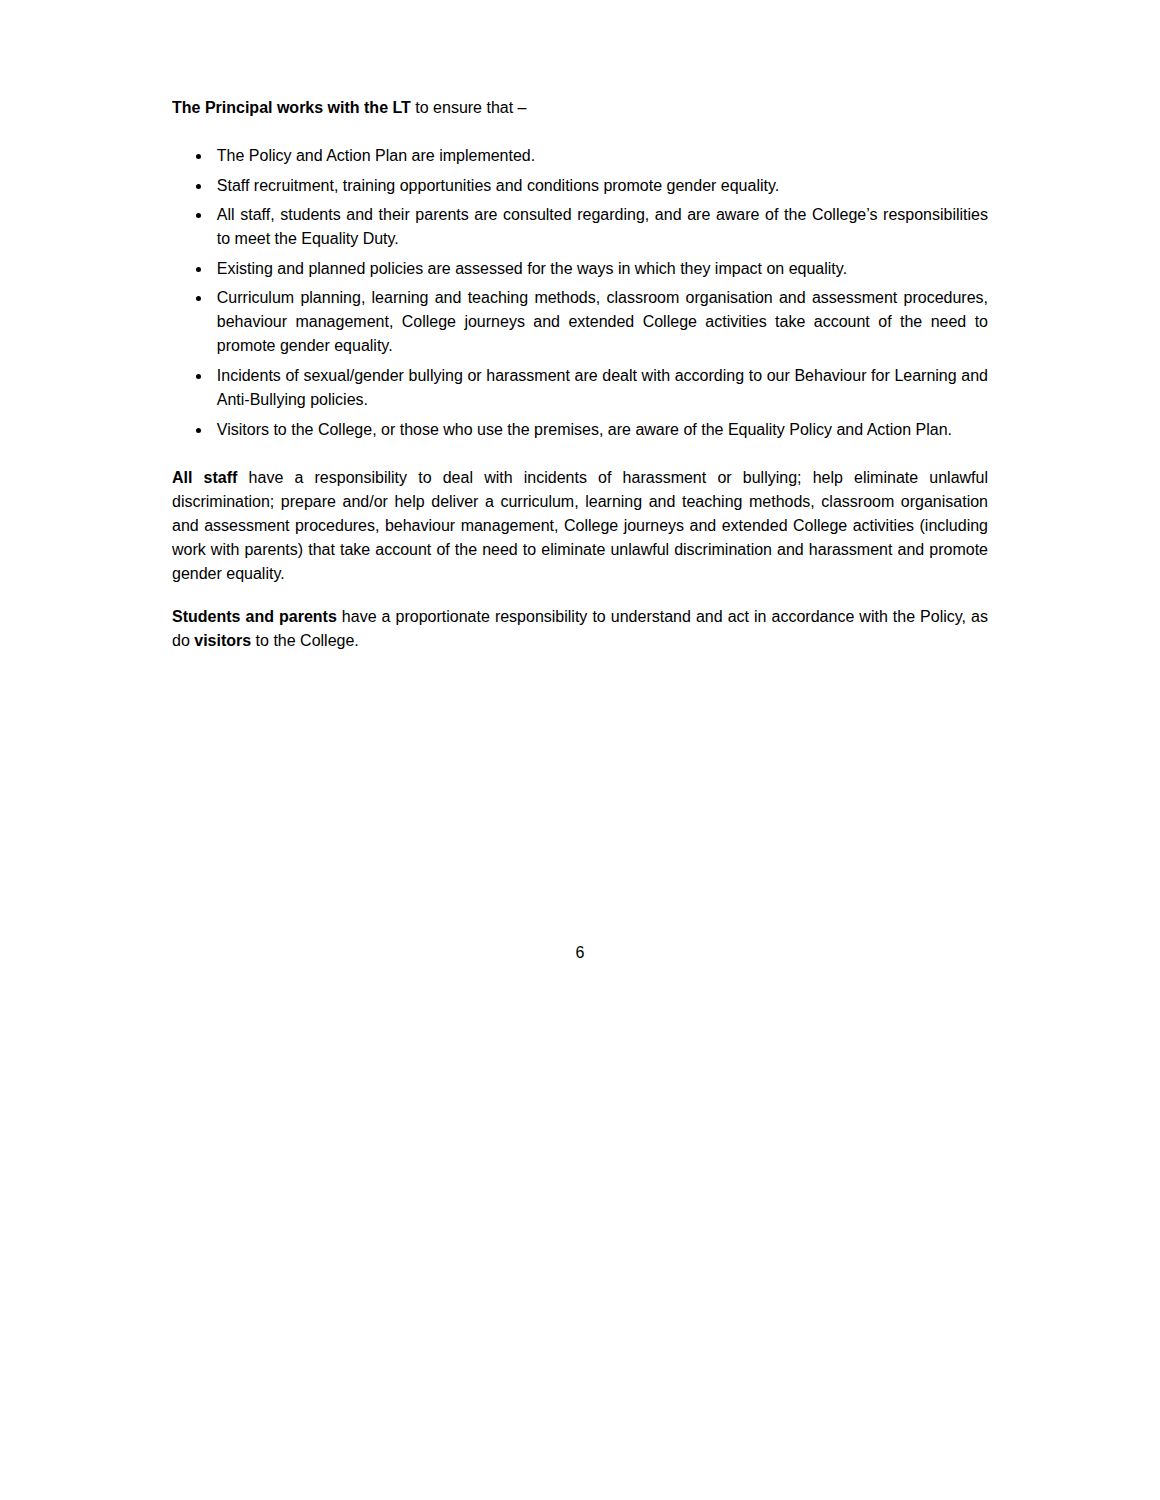The Principal works with the LT to ensure that –
The Policy and Action Plan are implemented.
Staff recruitment, training opportunities and conditions promote gender equality.
All staff, students and their parents are consulted regarding, and are aware of the College’s responsibilities to meet the Equality Duty.
Existing and planned policies are assessed for the ways in which they impact on equality.
Curriculum planning, learning and teaching methods, classroom organisation and assessment procedures, behaviour management, College journeys and extended College activities take account of the need to promote gender equality.
Incidents of sexual/gender bullying or harassment are dealt with according to our Behaviour for Learning and Anti-Bullying policies.
Visitors to the College, or those who use the premises, are aware of the Equality Policy and Action Plan.
All staff have a responsibility to deal with incidents of harassment or bullying; help eliminate unlawful discrimination; prepare and/or help deliver a curriculum, learning and teaching methods, classroom organisation and assessment procedures, behaviour management, College journeys and extended College activities (including work with parents) that take account of the need to eliminate unlawful discrimination and harassment and promote gender equality.
Students and parents have a proportionate responsibility to understand and act in accordance with the Policy, as do visitors to the College.
6